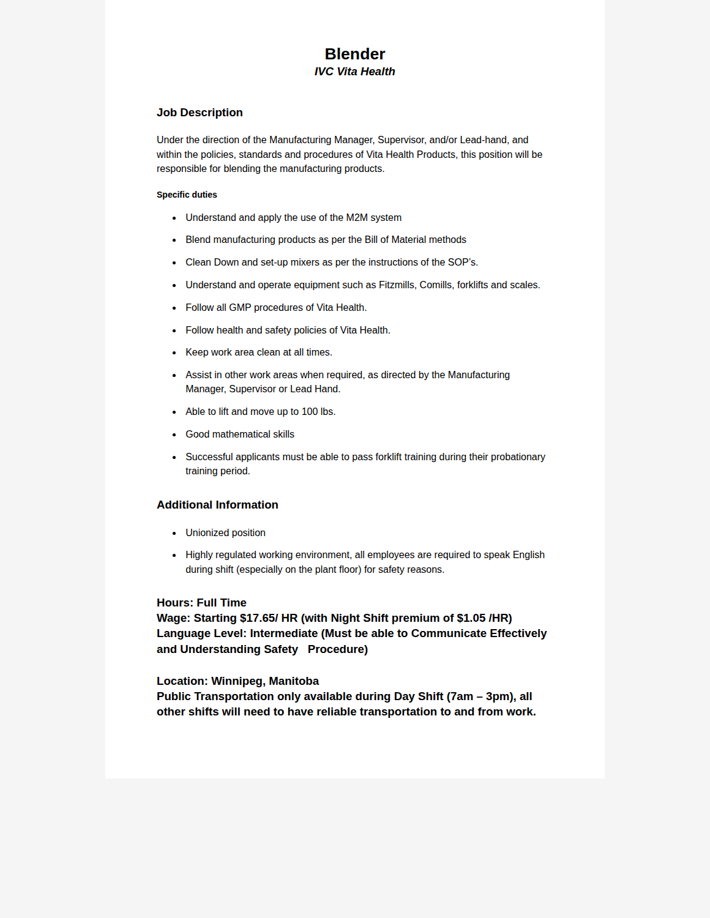Blender
IVC Vita Health
Job Description
Under the direction of the Manufacturing Manager, Supervisor, and/or Lead-hand, and within the policies, standards and procedures of Vita Health Products, this position will be responsible for blending the manufacturing products.
Specific duties
Understand and apply the use of the M2M system
Blend manufacturing products as per the Bill of Material methods
Clean Down and set-up mixers as per the instructions of the SOP’s.
Understand and operate equipment such as Fitzmills, Comills, forklifts and scales.
Follow all GMP procedures of Vita Health.
Follow health and safety policies of Vita Health.
Keep work area clean at all times.
Assist in other work areas when required, as directed by the Manufacturing Manager, Supervisor or Lead Hand.
Able to lift and move up to 100 lbs.
Good mathematical skills
Successful applicants must be able to pass forklift training during their probationary training period.
Additional Information
Unionized position
Highly regulated working environment, all employees are required to speak English during shift (especially on the plant floor) for safety reasons.
Hours: Full Time
Wage: Starting $17.65/ HR (with Night Shift premium of $1.05 /HR)
Language Level: Intermediate (Must be able to Communicate Effectively and Understanding Safety Procedure)
Location: Winnipeg, Manitoba
Public Transportation only available during Day Shift (7am – 3pm), all other shifts will need to have reliable transportation to and from work.